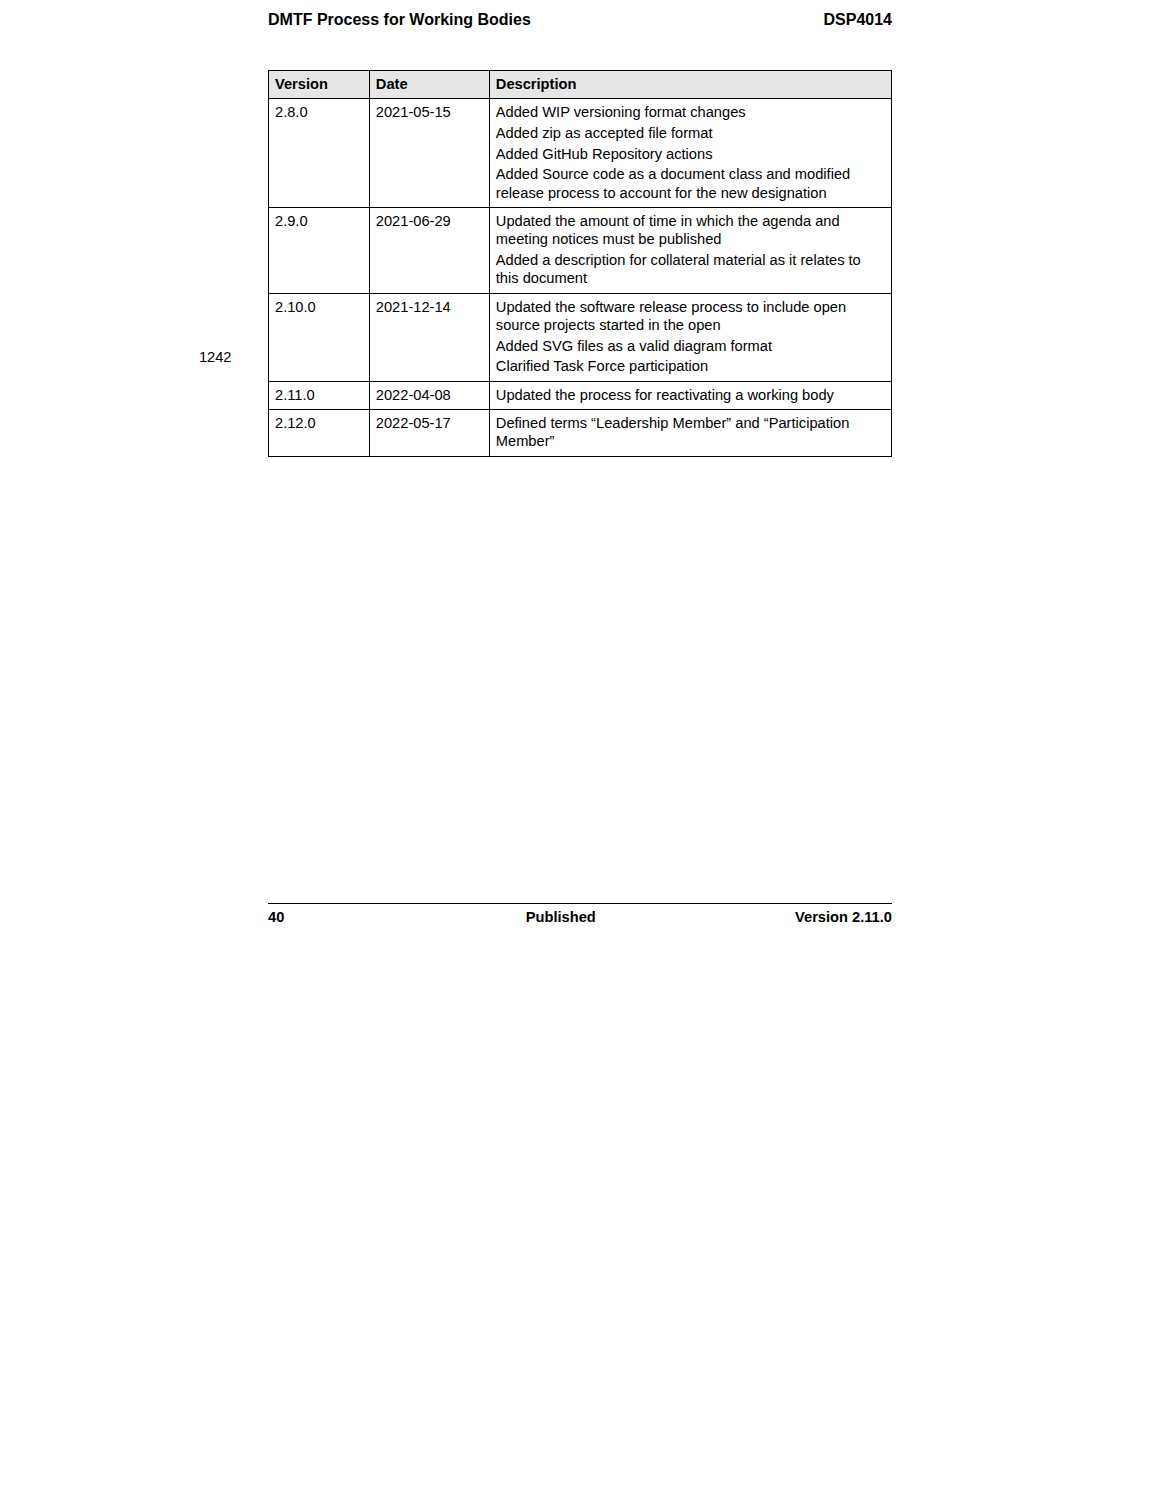DMTF Process for Working Bodies
DSP4014
| Version | Date | Description |
| --- | --- | --- |
| 2.8.0 | 2021-05-15 | Added WIP versioning format changes Added zip as accepted file format Added GitHub Repository actions Added Source code as a document class and modified release process to account for the new designation |
| 2.9.0 | 2021-06-29 | Updated the amount of time in which the agenda and meeting notices must be published Added a description for collateral material as it relates to this document |
| 2.10.0 | 2021-12-14 | Updated the software release process to include open source projects started in the open Added SVG files as a valid diagram format Clarified Task Force participation |
| 2.11.0 | 2022-04-08 | Updated the process for reactivating a working body |
| 2.12.0 | 2022-05-17 | Defined terms “Leadership Member” and “Participation Member” |
1242
40
Published
Version 2.11.0